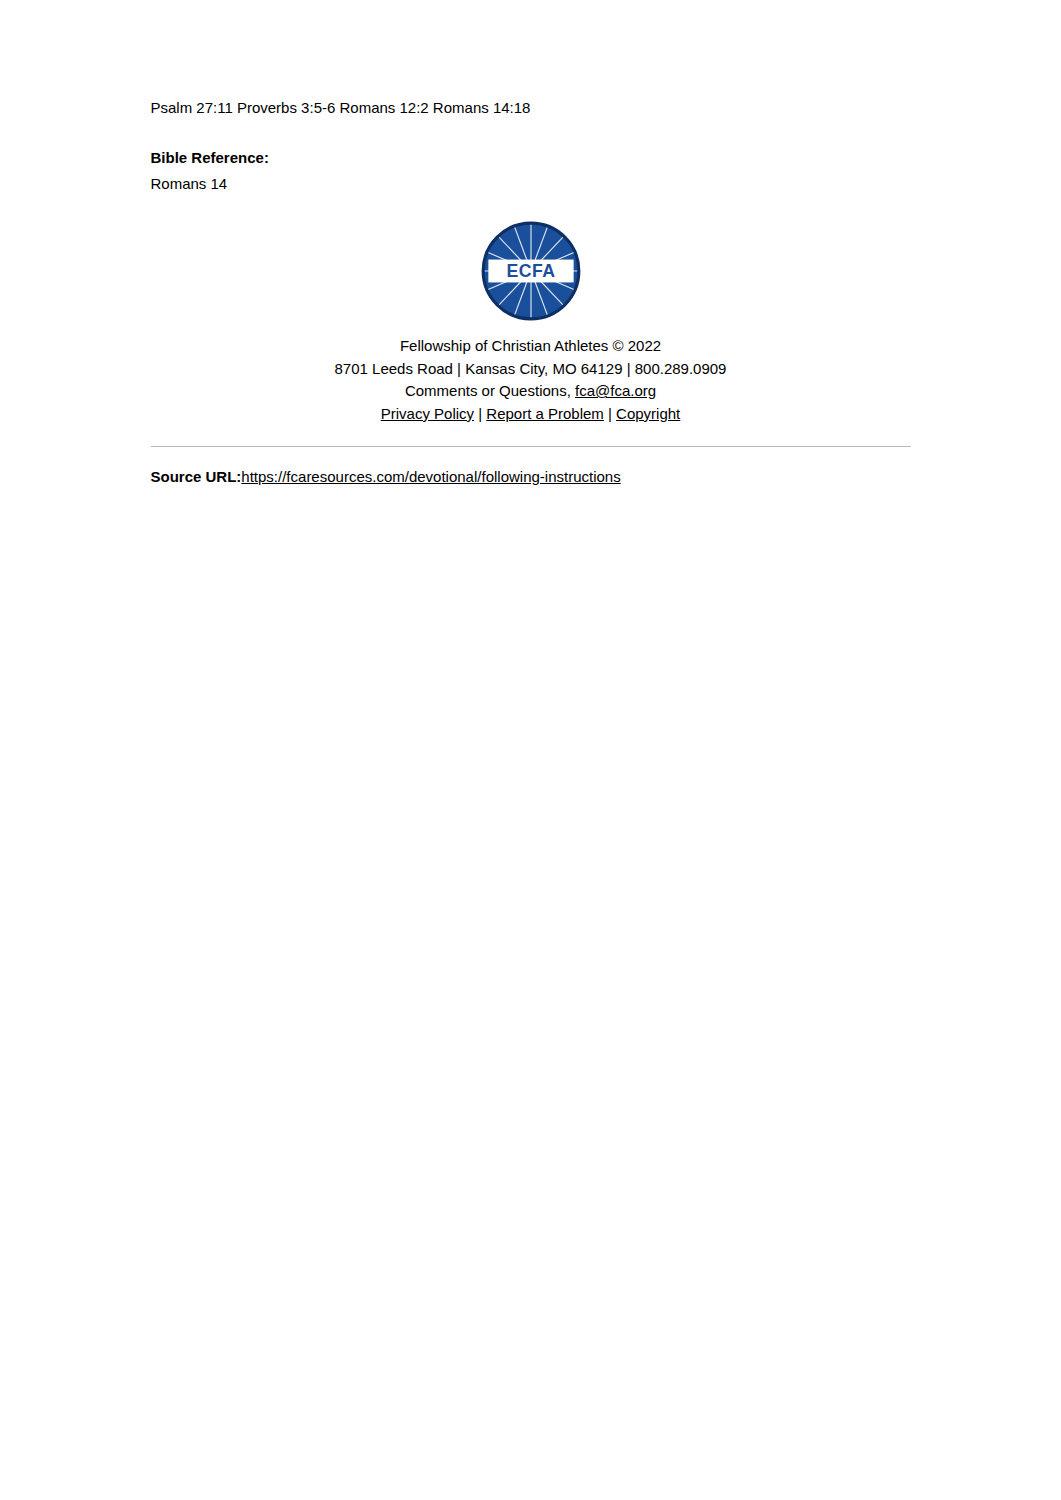Psalm 27:11 Proverbs 3:5-6 Romans 12:2 Romans 14:18
Bible Reference:
Romans 14
ECFA
Fellowship of Christian Athletes © 2022
8701 Leeds Road | Kansas City, MO 64129 | 800.289.0909
Comments or Questions, fca@fca.org
Privacy Policy | Report a Problem | Copyright
Source URL: https://fcaresources.com/devotional/following-instructions